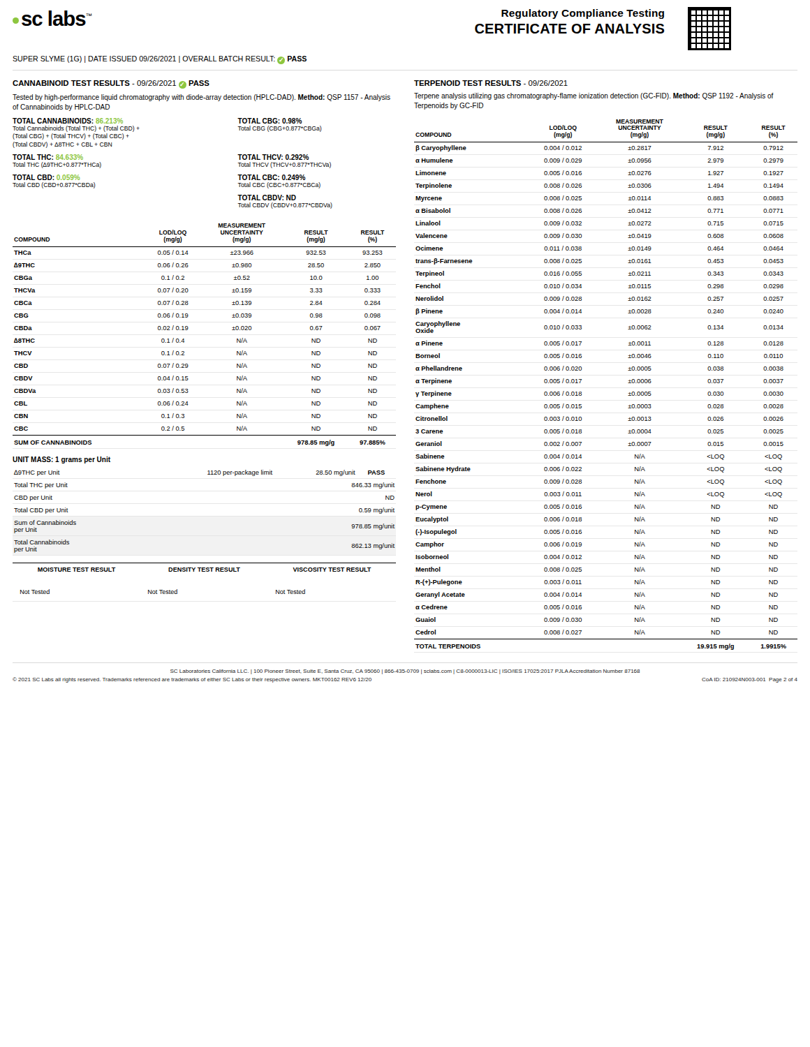sc labs™
Regulatory Compliance Testing
CERTIFICATE OF ANALYSIS
SUPER SLYME (1G) | DATE ISSUED 09/26/2021 | OVERALL BATCH RESULT: ✓ PASS
CANNABINOID TEST RESULTS - 09/26/2021 ✓ PASS
Tested by high-performance liquid chromatography with diode-array detection (HPLC-DAD). Method: QSP 1157 - Analysis of Cannabinoids by HPLC-DAD
TOTAL CANNABINOIDS: 86.213%
Total Cannabinoids (Total THC) + (Total CBD) +
(Total CBG) + (Total THCV) + (Total CBC) +
(Total CBDV) + ∆8THC + CBL + CBN
TOTAL CBG: 0.98%
Total CBG (CBG+0.877*CBGa)
TOTAL THC: 84.633%
Total THC (∆9THC+0.877*THCa)
TOTAL THCV: 0.292%
Total THCV (THCV+0.877*THCVa)
TOTAL CBD: 0.059%
Total CBD (CBD+0.877*CBDa)
TOTAL CBC: 0.249%
Total CBC (CBC+0.877*CBCa)
TOTAL CBDV: ND
Total CBDV (CBDV+0.877*CBDVa)
| COMPOUND | LOD/LOQ (mg/g) | MEASUREMENT UNCERTAINTY (mg/g) | RESULT (mg/g) | RESULT (%) |
| --- | --- | --- | --- | --- |
| THCa | 0.05 / 0.14 | ±23.966 | 932.53 | 93.253 |
| ∆9THC | 0.06 / 0.26 | ±0.980 | 28.50 | 2.850 |
| CBGa | 0.1 / 0.2 | ±0.52 | 10.0 | 1.00 |
| THCVa | 0.07 / 0.20 | ±0.159 | 3.33 | 0.333 |
| CBCa | 0.07 / 0.28 | ±0.139 | 2.84 | 0.284 |
| CBG | 0.06 / 0.19 | ±0.039 | 0.98 | 0.098 |
| CBDa | 0.02 / 0.19 | ±0.020 | 0.67 | 0.067 |
| ∆8THC | 0.1 / 0.4 | N/A | ND | ND |
| THCV | 0.1 / 0.2 | N/A | ND | ND |
| CBD | 0.07 / 0.29 | N/A | ND | ND |
| CBDV | 0.04 / 0.15 | N/A | ND | ND |
| CBDVa | 0.03 / 0.53 | N/A | ND | ND |
| CBL | 0.06 / 0.24 | N/A | ND | ND |
| CBN | 0.1 / 0.3 | N/A | ND | ND |
| CBC | 0.2 / 0.5 | N/A | ND | ND |
| SUM OF CANNABINOIDS | | | 978.85 mg/g | 97.885% |
UNIT MASS: 1 grams per Unit
| ∆9THC per Unit | 1120 per-package limit | 28.50 mg/unit | PASS |
| Total THC per Unit | | 846.33 mg/unit |
| CBD per Unit | | ND |
| Total CBD per Unit | | 0.59 mg/unit |
| Sum of Cannabinoids per Unit | | 978.85 mg/unit |
| Total Cannabinoids per Unit | | 862.13 mg/unit |
MOISTURE TEST RESULT
Not Tested
DENSITY TEST RESULT
Not Tested
VISCOSITY TEST RESULT
Not Tested
TERPENOID TEST RESULTS - 09/26/2021
Terpene analysis utilizing gas chromatography-flame ionization detection (GC-FID). Method: QSP 1192 - Analysis of Terpenoids by GC-FID
| COMPOUND | LOD/LOQ (mg/g) | MEASUREMENT UNCERTAINTY (mg/g) | RESULT (mg/g) | RESULT (%) |
| --- | --- | --- | --- | --- |
| β Caryophyllene | 0.004 / 0.012 | ±0.2817 | 7.912 | 0.7912 |
| α Humulene | 0.009 / 0.029 | ±0.0956 | 2.979 | 0.2979 |
| Limonene | 0.005 / 0.016 | ±0.0276 | 1.927 | 0.1927 |
| Terpinolene | 0.008 / 0.026 | ±0.0306 | 1.494 | 0.1494 |
| Myrcene | 0.008 / 0.025 | ±0.0114 | 0.883 | 0.0883 |
| α Bisabolol | 0.008 / 0.026 | ±0.0412 | 0.771 | 0.0771 |
| Linalool | 0.009 / 0.032 | ±0.0272 | 0.715 | 0.0715 |
| Valencene | 0.009 / 0.030 | ±0.0419 | 0.608 | 0.0608 |
| Ocimene | 0.011 / 0.038 | ±0.0149 | 0.464 | 0.0464 |
| trans-β-Farnesene | 0.008 / 0.025 | ±0.0161 | 0.453 | 0.0453 |
| Terpineol | 0.016 / 0.055 | ±0.0211 | 0.343 | 0.0343 |
| Fenchol | 0.010 / 0.034 | ±0.0115 | 0.298 | 0.0298 |
| Nerolidol | 0.009 / 0.028 | ±0.0162 | 0.257 | 0.0257 |
| β Pinene | 0.004 / 0.014 | ±0.0028 | 0.240 | 0.0240 |
| Caryophyllene Oxide | 0.010 / 0.033 | ±0.0062 | 0.134 | 0.0134 |
| α Pinene | 0.005 / 0.017 | ±0.0011 | 0.128 | 0.0128 |
| Borneol | 0.005 / 0.016 | ±0.0046 | 0.110 | 0.0110 |
| α Phellandrene | 0.006 / 0.020 | ±0.0005 | 0.038 | 0.0038 |
| α Terpinene | 0.005 / 0.017 | ±0.0006 | 0.037 | 0.0037 |
| γ Terpinene | 0.006 / 0.018 | ±0.0005 | 0.030 | 0.0030 |
| Camphene | 0.005 / 0.015 | ±0.0003 | 0.028 | 0.0028 |
| Citronellol | 0.003 / 0.010 | ±0.0013 | 0.026 | 0.0026 |
| 3 Carene | 0.005 / 0.018 | ±0.0004 | 0.025 | 0.0025 |
| Geraniol | 0.002 / 0.007 | ±0.0007 | 0.015 | 0.0015 |
| Sabinene | 0.004 / 0.014 | N/A | <LOQ | <LOQ |
| Sabinene Hydrate | 0.006 / 0.022 | N/A | <LOQ | <LOQ |
| Fenchone | 0.009 / 0.028 | N/A | <LOQ | <LOQ |
| Nerol | 0.003 / 0.011 | N/A | <LOQ | <LOQ |
| p-Cymene | 0.005 / 0.016 | N/A | ND | ND |
| Eucalyptol | 0.006 / 0.018 | N/A | ND | ND |
| (-)-Isopulegol | 0.005 / 0.016 | N/A | ND | ND |
| Camphor | 0.006 / 0.019 | N/A | ND | ND |
| Isoborneol | 0.004 / 0.012 | N/A | ND | ND |
| Menthol | 0.008 / 0.025 | N/A | ND | ND |
| R-(+)-Pulegone | 0.003 / 0.011 | N/A | ND | ND |
| Geranyl Acetate | 0.004 / 0.014 | N/A | ND | ND |
| α Cedrene | 0.005 / 0.016 | N/A | ND | ND |
| Guaiol | 0.009 / 0.030 | N/A | ND | ND |
| Cedrol | 0.008 / 0.027 | N/A | ND | ND |
| TOTAL TERPENOIDS | | | 19.915 mg/g | 1.9915% |
SC Laboratories California LLC. | 100 Pioneer Street, Suite E, Santa Cruz, CA 95060 | 866-435-0709 | sclabs.com | C8-0000013-LIC | ISO/IES 17025:2017 PJLA Accreditation Number 87168
© 2021 SC Labs all rights reserved. Trademarks referenced are trademarks of either SC Labs or their respective owners. MKT00162 REV6 12/20 CoA ID: 210924N003-001 Page 2 of 4